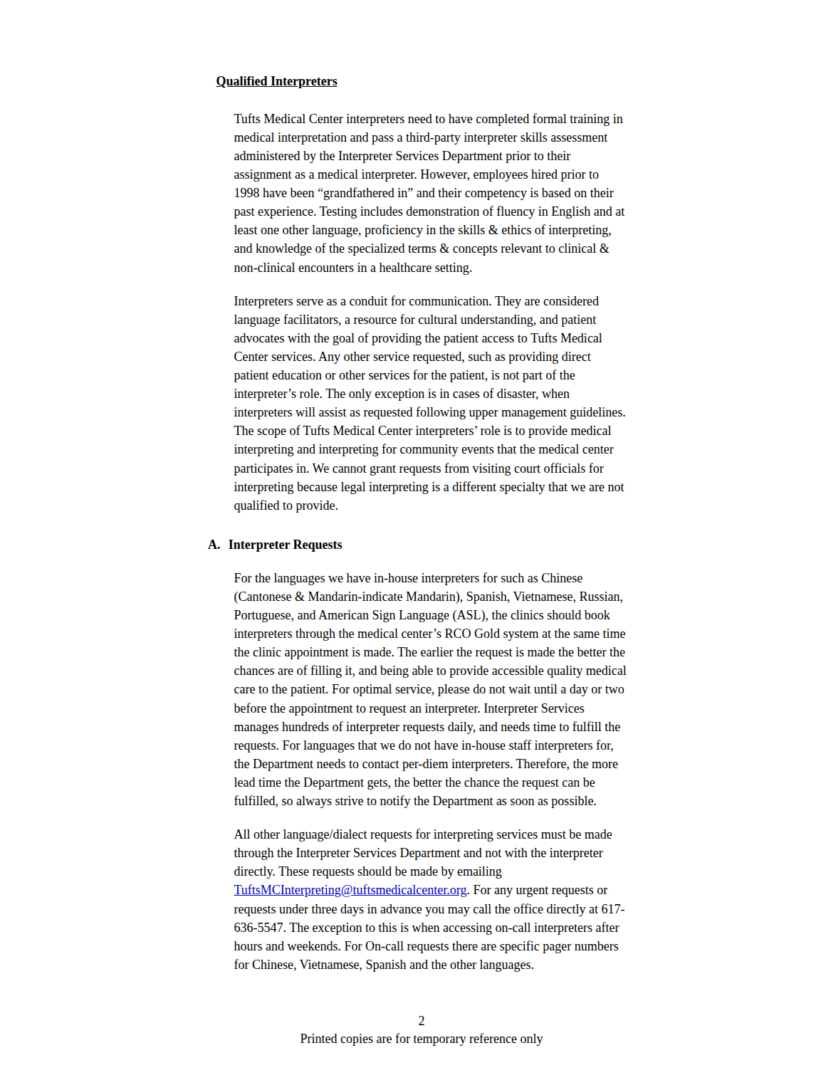Qualified Interpreters
Tufts Medical Center interpreters need to have completed formal training in medical interpretation and pass a third-party interpreter skills assessment administered by the Interpreter Services Department prior to their assignment as a medical interpreter. However, employees hired prior to 1998 have been “grandfathered in” and their competency is based on their past experience. Testing includes demonstration of fluency in English and at least one other language, proficiency in the skills & ethics of interpreting, and knowledge of the specialized terms & concepts relevant to clinical & non-clinical encounters in a healthcare setting.
Interpreters serve as a conduit for communication. They are considered language facilitators, a resource for cultural understanding, and patient advocates with the goal of providing the patient access to Tufts Medical Center services. Any other service requested, such as providing direct patient education or other services for the patient, is not part of the interpreter’s role. The only exception is in cases of disaster, when interpreters will assist as requested following upper management guidelines. The scope of Tufts Medical Center interpreters’ role is to provide medical interpreting and interpreting for community events that the medical center participates in. We cannot grant requests from visiting court officials for interpreting because legal interpreting is a different specialty that we are not qualified to provide.
A. Interpreter Requests
For the languages we have in-house interpreters for such as Chinese (Cantonese & Mandarin-indicate Mandarin), Spanish, Vietnamese, Russian, Portuguese, and American Sign Language (ASL), the clinics should book interpreters through the medical center’s RCO Gold system at the same time the clinic appointment is made. The earlier the request is made the better the chances are of filling it, and being able to provide accessible quality medical care to the patient. For optimal service, please do not wait until a day or two before the appointment to request an interpreter. Interpreter Services manages hundreds of interpreter requests daily, and needs time to fulfill the requests. For languages that we do not have in-house staff interpreters for, the Department needs to contact per-diem interpreters. Therefore, the more lead time the Department gets, the better the chance the request can be fulfilled, so always strive to notify the Department as soon as possible.
All other language/dialect requests for interpreting services must be made through the Interpreter Services Department and not with the interpreter directly. These requests should be made by emailing TuftsMCInterpreting@tuftsmedicalcenter.org. For any urgent requests or requests under three days in advance you may call the office directly at 617-636-5547. The exception to this is when accessing on-call interpreters after hours and weekends. For On-call requests there are specific pager numbers for Chinese, Vietnamese, Spanish and the other languages.
2
Printed copies are for temporary reference only